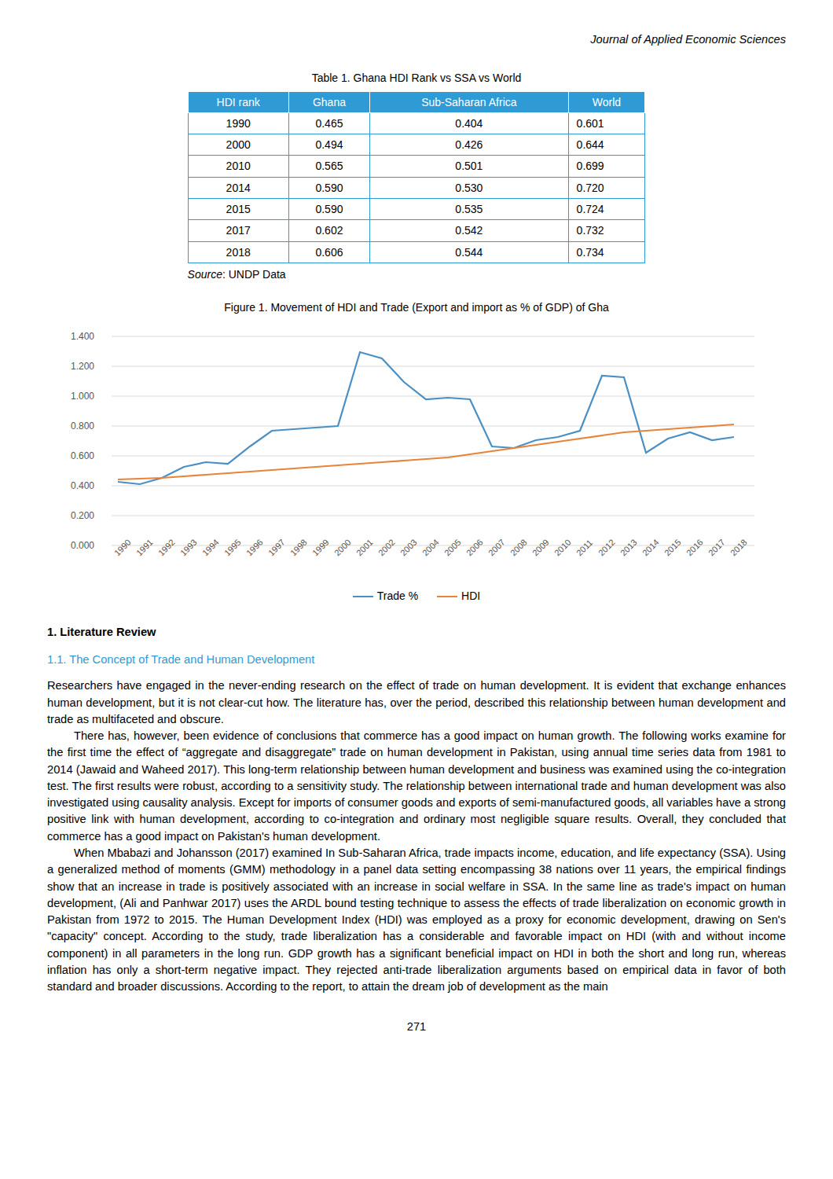Journal of Applied Economic Sciences
Table 1. Ghana HDI Rank vs SSA vs World
| HDI rank | Ghana | Sub-Saharan Africa | World |
| --- | --- | --- | --- |
| 1990 | 0.465 | 0.404 | 0.601 |
| 2000 | 0.494 | 0.426 | 0.644 |
| 2010 | 0.565 | 0.501 | 0.699 |
| 2014 | 0.590 | 0.530 | 0.720 |
| 2015 | 0.590 | 0.535 | 0.724 |
| 2017 | 0.602 | 0.542 | 0.732 |
| 2018 | 0.606 | 0.544 | 0.734 |
Source: UNDP Data
Figure 1. Movement of HDI and Trade (Export and import as % of GDP) of Gha
1.400 1.200 1.000 0.800 0.600 0.400 0.200 0.000 1990 1991 1992 1993 1994 1995 1996 1997 1998 1999 2000 2001 2002 2003 2004 2005 2006 2007 2008 2009 2010 2011 2012 2013 2014 2015 2016 2017 2018
Trade % HDI
1. Literature Review
1.1. The Concept of Trade and Human Development
Researchers have engaged in the never-ending research on the effect of trade on human development. It is evident that exchange enhances human development, but it is not clear-cut how. The literature has, over the period, described this relationship between human development and trade as multifaceted and obscure.
There has, however, been evidence of conclusions that commerce has a good impact on human growth. The following works examine for the first time the effect of “aggregate and disaggregate” trade on human development in Pakistan, using annual time series data from 1981 to 2014 (Jawaid and Waheed 2017). This long-term relationship between human development and business was examined using the co-integration test. The first results were robust, according to a sensitivity study. The relationship between international trade and human development was also investigated using causality analysis. Except for imports of consumer goods and exports of semi-manufactured goods, all variables have a strong positive link with human development, according to co-integration and ordinary most negligible square results. Overall, they concluded that commerce has a good impact on Pakistan's human development.
When Mbabazi and Johansson (2017) examined In Sub-Saharan Africa, trade impacts income, education, and life expectancy (SSA). Using a generalized method of moments (GMM) methodology in a panel data setting encompassing 38 nations over 11 years, the empirical findings show that an increase in trade is positively associated with an increase in social welfare in SSA. In the same line as trade's impact on human development, (Ali and Panhwar 2017) uses the ARDL bound testing technique to assess the effects of trade liberalization on economic growth in Pakistan from 1972 to 2015. The Human Development Index (HDI) was employed as a proxy for economic development, drawing on Sen's "capacity" concept. According to the study, trade liberalization has a considerable and favorable impact on HDI (with and without income component) in all parameters in the long run. GDP growth has a significant beneficial impact on HDI in both the short and long run, whereas inflation has only a short-term negative impact. They rejected anti-trade liberalization arguments based on empirical data in favor of both standard and broader discussions. According to the report, to attain the dream job of development as the main
271